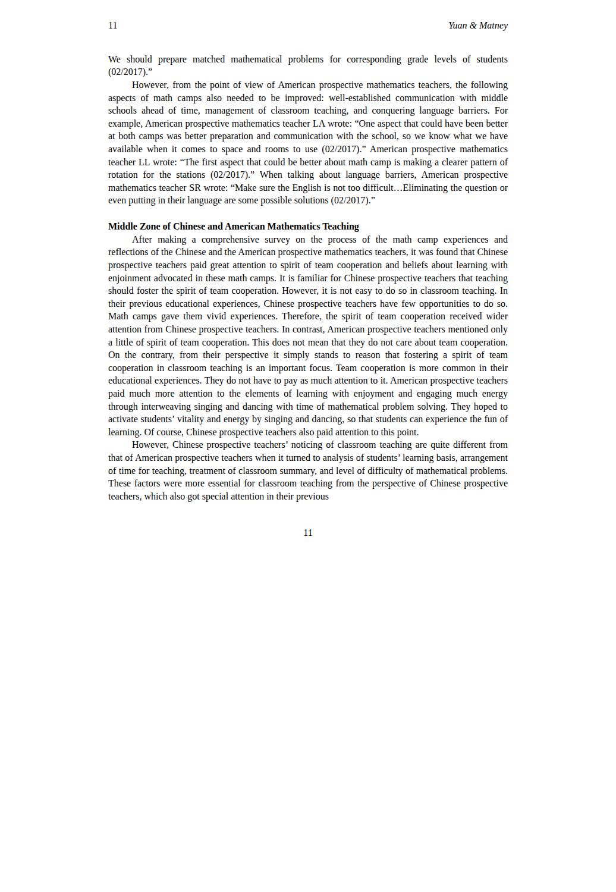11 Yuan & Matney
We should prepare matched mathematical problems for corresponding grade levels of students (02/2017).”
However, from the point of view of American prospective mathematics teachers, the following aspects of math camps also needed to be improved: well-established communication with middle schools ahead of time, management of classroom teaching, and conquering language barriers. For example, American prospective mathematics teacher LA wrote: “One aspect that could have been better at both camps was better preparation and communication with the school, so we know what we have available when it comes to space and rooms to use (02/2017).” American prospective mathematics teacher LL wrote: “The first aspect that could be better about math camp is making a clearer pattern of rotation for the stations (02/2017).” When talking about language barriers, American prospective mathematics teacher SR wrote: “Make sure the English is not too difficult…Eliminating the question or even putting in their language are some possible solutions (02/2017).”
Middle Zone of Chinese and American Mathematics Teaching
After making a comprehensive survey on the process of the math camp experiences and reflections of the Chinese and the American prospective mathematics teachers, it was found that Chinese prospective teachers paid great attention to spirit of team cooperation and beliefs about learning with enjoinment advocated in these math camps. It is familiar for Chinese prospective teachers that teaching should foster the spirit of team cooperation. However, it is not easy to do so in classroom teaching. In their previous educational experiences, Chinese prospective teachers have few opportunities to do so. Math camps gave them vivid experiences. Therefore, the spirit of team cooperation received wider attention from Chinese prospective teachers. In contrast, American prospective teachers mentioned only a little of spirit of team cooperation. This does not mean that they do not care about team cooperation. On the contrary, from their perspective it simply stands to reason that fostering a spirit of team cooperation in classroom teaching is an important focus. Team cooperation is more common in their educational experiences. They do not have to pay as much attention to it. American prospective teachers paid much more attention to the elements of learning with enjoyment and engaging much energy through interweaving singing and dancing with time of mathematical problem solving. They hoped to activate students’ vitality and energy by singing and dancing, so that students can experience the fun of learning. Of course, Chinese prospective teachers also paid attention to this point.
However, Chinese prospective teachers’ noticing of classroom teaching are quite different from that of American prospective teachers when it turned to analysis of students’ learning basis, arrangement of time for teaching, treatment of classroom summary, and level of difficulty of mathematical problems. These factors were more essential for classroom teaching from the perspective of Chinese prospective teachers, which also got special attention in their previous
11